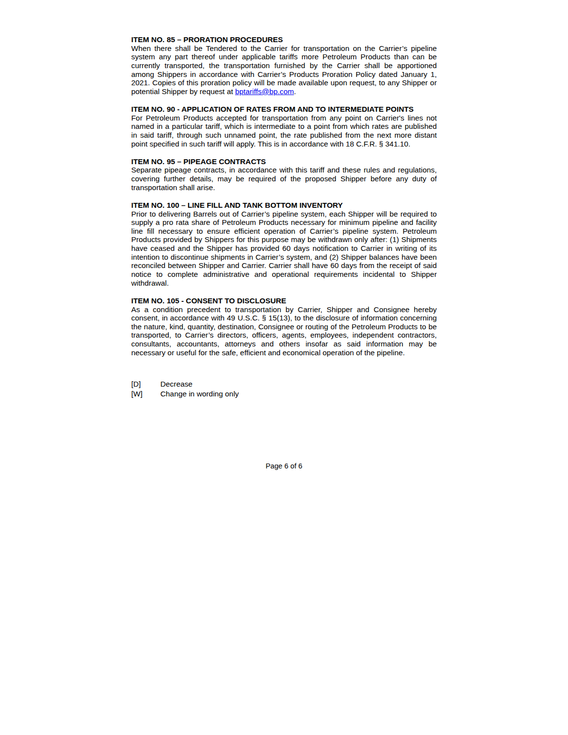ITEM NO. 85 – PRORATION PROCEDURES
When there shall be Tendered to the Carrier for transportation on the Carrier’s pipeline system any part thereof under applicable tariffs more Petroleum Products than can be currently transported, the transportation furnished by the Carrier shall be apportioned among Shippers in accordance with Carrier’s Products Proration Policy dated January 1, 2021. Copies of this proration policy will be made available upon request, to any Shipper or potential Shipper by request at bptariffs@bp.com.
ITEM NO. 90 - APPLICATION OF RATES FROM AND TO INTERMEDIATE POINTS
For Petroleum Products accepted for transportation from any point on Carrier's lines not named in a particular tariff, which is intermediate to a point from which rates are published in said tariff, through such unnamed point, the rate published from the next more distant point specified in such tariff will apply. This is in accordance with 18 C.F.R. § 341.10.
ITEM NO. 95 – PIPEAGE CONTRACTS
Separate pipeage contracts, in accordance with this tariff and these rules and regulations, covering further details, may be required of the proposed Shipper before any duty of transportation shall arise.
ITEM NO. 100 – LINE FILL AND TANK BOTTOM INVENTORY
Prior to delivering Barrels out of Carrier’s pipeline system, each Shipper will be required to supply a pro rata share of Petroleum Products necessary for minimum pipeline and facility line fill necessary to ensure efficient operation of Carrier’s pipeline system. Petroleum Products provided by Shippers for this purpose may be withdrawn only after: (1) Shipments have ceased and the Shipper has provided 60 days notification to Carrier in writing of its intention to discontinue shipments in Carrier’s system, and (2) Shipper balances have been reconciled between Shipper and Carrier. Carrier shall have 60 days from the receipt of said notice to complete administrative and operational requirements incidental to Shipper withdrawal.
ITEM NO. 105 - CONSENT TO DISCLOSURE
As a condition precedent to transportation by Carrier, Shipper and Consignee hereby consent, in accordance with 49 U.S.C. § 15(13), to the disclosure of information concerning the nature, kind, quantity, destination, Consignee or routing of the Petroleum Products to be transported, to Carrier’s directors, officers, agents, employees, independent contractors, consultants, accountants, attorneys and others insofar as said information may be necessary or useful for the safe, efficient and economical operation of the pipeline.
[D] Decrease [W] Change in wording only
Page 6 of 6